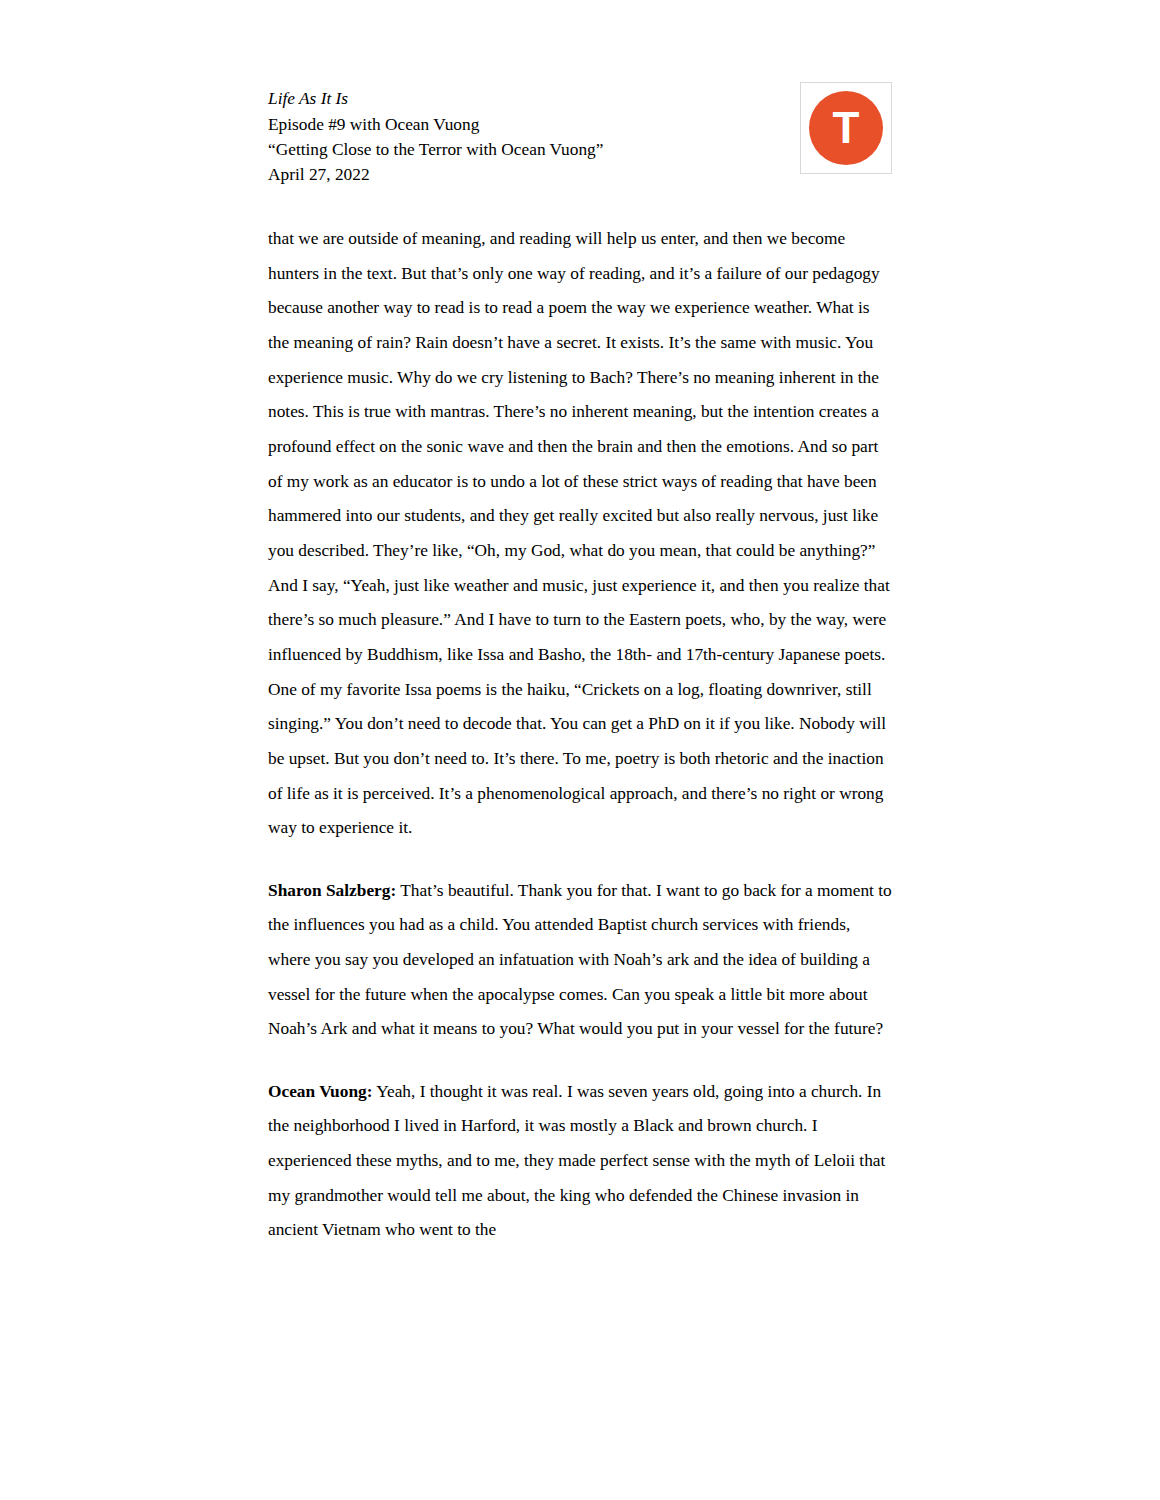Life As It Is
Episode #9 with Ocean Vuong
“Getting Close to the Terror with Ocean Vuong”
April 27, 2022
T
that we are outside of meaning, and reading will help us enter, and then we become hunters in the text. But that’s only one way of reading, and it’s a failure of our pedagogy because another way to read is to read a poem the way we experience weather. What is the meaning of rain? Rain doesn’t have a secret. It exists. It’s the same with music. You experience music. Why do we cry listening to Bach? There’s no meaning inherent in the notes. This is true with mantras. There’s no inherent meaning, but the intention creates a profound effect on the sonic wave and then the brain and then the emotions. And so part of my work as an educator is to undo a lot of these strict ways of reading that have been hammered into our students, and they get really excited but also really nervous, just like you described. They’re like, “Oh, my God, what do you mean, that could be anything?” And I say, “Yeah, just like weather and music, just experience it, and then you realize that there’s so much pleasure.” And I have to turn to the Eastern poets, who, by the way, were influenced by Buddhism, like Issa and Basho, the 18th- and 17th-century Japanese poets. One of my favorite Issa poems is the haiku, “Crickets on a log, floating downriver, still singing.” You don’t need to decode that. You can get a PhD on it if you like. Nobody will be upset. But you don’t need to. It’s there. To me, poetry is both rhetoric and the inaction of life as it is perceived. It’s a phenomenological approach, and there’s no right or wrong way to experience it.
Sharon Salzberg: That’s beautiful. Thank you for that. I want to go back for a moment to the influences you had as a child. You attended Baptist church services with friends, where you say you developed an infatuation with Noah’s ark and the idea of building a vessel for the future when the apocalypse comes. Can you speak a little bit more about Noah’s Ark and what it means to you? What would you put in your vessel for the future?
Ocean Vuong: Yeah, I thought it was real. I was seven years old, going into a church. In the neighborhood I lived in Harford, it was mostly a Black and brown church. I experienced these myths, and to me, they made perfect sense with the myth of Leloii that my grandmother would tell me about, the king who defended the Chinese invasion in ancient Vietnam who went to the